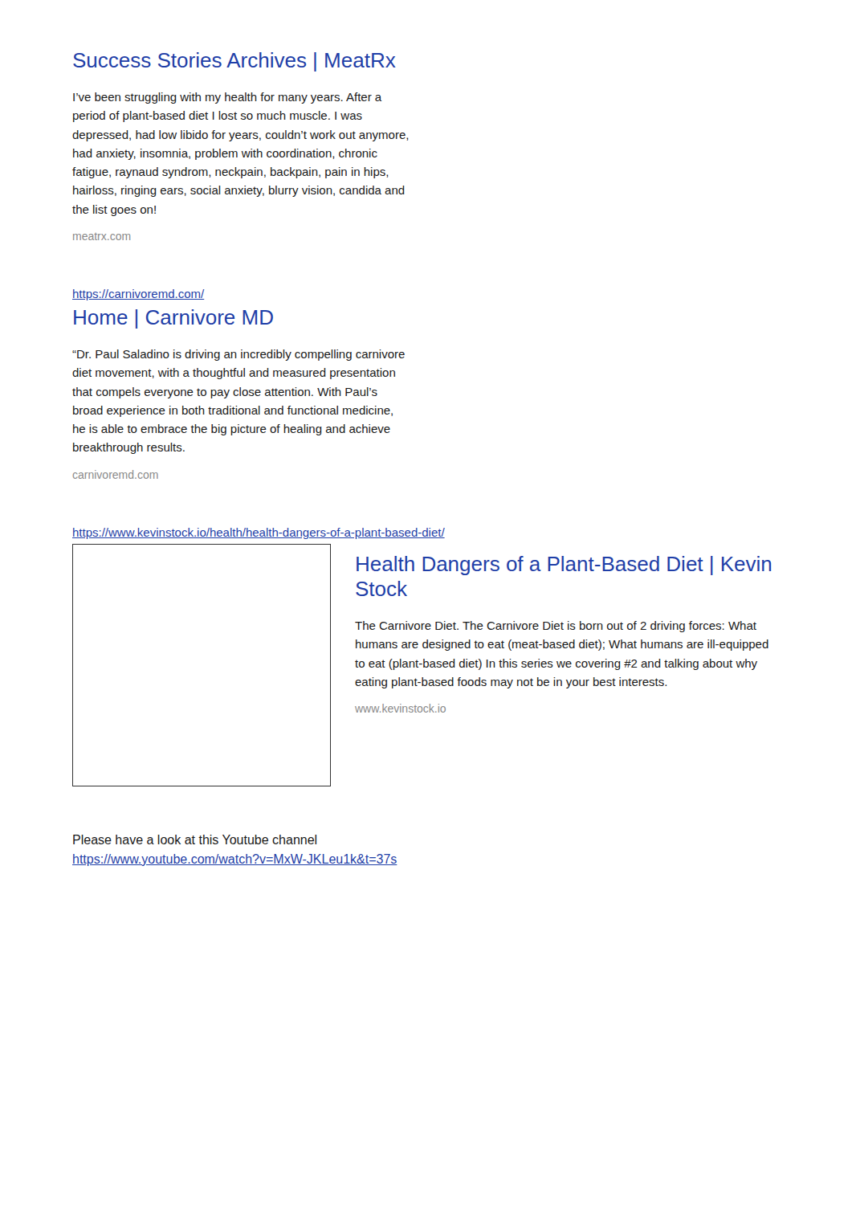Success Stories Archives | MeatRx
I’ve been struggling with my health for many years. After a period of plant-based diet I lost so much muscle. I was depressed, had low libido for years, couldn’t work out anymore, had anxiety, insomnia, problem with coordination, chronic fatigue, raynaud syndrom, neckpain, backpain, pain in hips, hairloss, ringing ears, social anxiety, blurry vision, candida and the list goes on!
meatrx.com
https://carnivoremd.com/
Home | Carnivore MD
“Dr. Paul Saladino is driving an incredibly compelling carnivore diet movement, with a thoughtful and measured presentation that compels everyone to pay close attention. With Paul’s broad experience in both traditional and functional medicine, he is able to embrace the big picture of healing and achieve breakthrough results.
carnivoremd.com
https://www.kevinstock.io/health/health-dangers-of-a-plant-based-diet/
Health Dangers of a Plant-Based Diet | Kevin Stock
The Carnivore Diet. The Carnivore Diet is born out of 2 driving forces: What humans are designed to eat (meat-based diet); What humans are ill-equipped to eat (plant-based diet) In this series we covering #2 and talking about why eating plant-based foods may not be in your best interests.
www.kevinstock.io
Please have a look at this Youtube channel
https://www.youtube.com/watch?v=MxW-JKLeu1k&t=37s